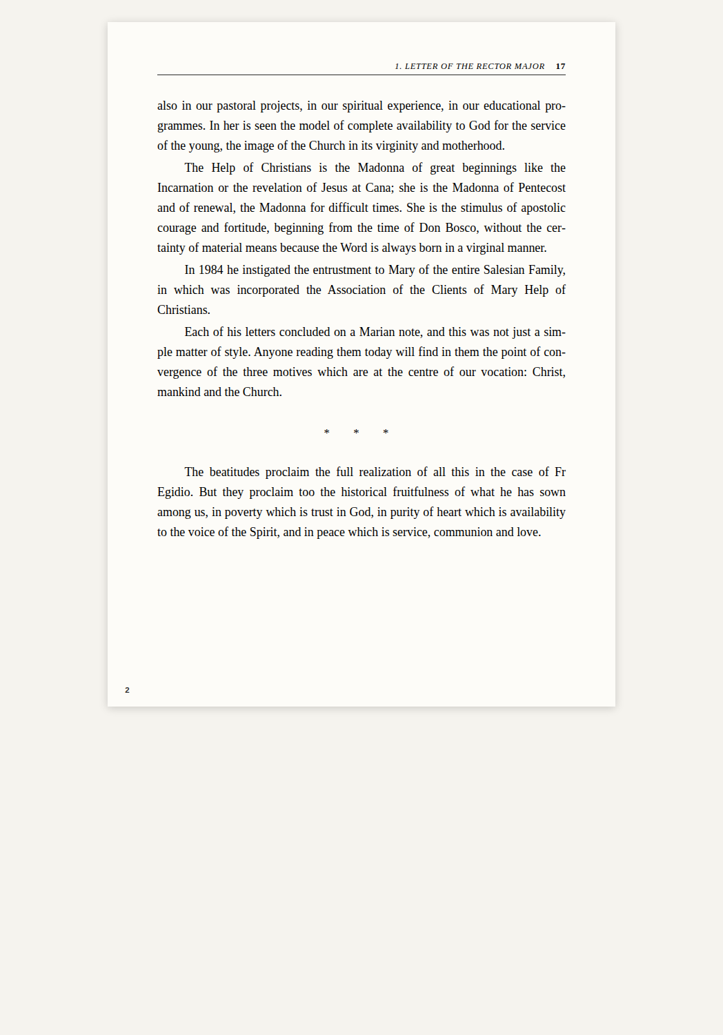1. LETTER OF THE RECTOR MAJOR 17
also in our pastoral projects, in our spiritual experience, in our educational programmes. In her is seen the model of complete availability to God for the service of the young, the image of the Church in its virginity and motherhood.
The Help of Christians is the Madonna of great beginnings like the Incarnation or the revelation of Jesus at Cana; she is the Madonna of Pentecost and of renewal, the Madonna for difficult times. She is the stimulus of apostolic courage and fortitude, beginning from the time of Don Bosco, without the certainty of material means because the Word is always born in a virginal manner.
In 1984 he instigated the entrustment to Mary of the entire Salesian Family, in which was incorporated the Association of the Clients of Mary Help of Christians.
Each of his letters concluded on a Marian note, and this was not just a simple matter of style. Anyone reading them today will find in them the point of convergence of the three motives which are at the centre of our vocation: Christ, mankind and the Church.
* * *
The beatitudes proclaim the full realization of all this in the case of Fr Egidio. But they proclaim too the historical fruitfulness of what he has sown among us, in poverty which is trust in God, in purity of heart which is availability to the voice of the Spirit, and in peace which is service, communion and love.
2